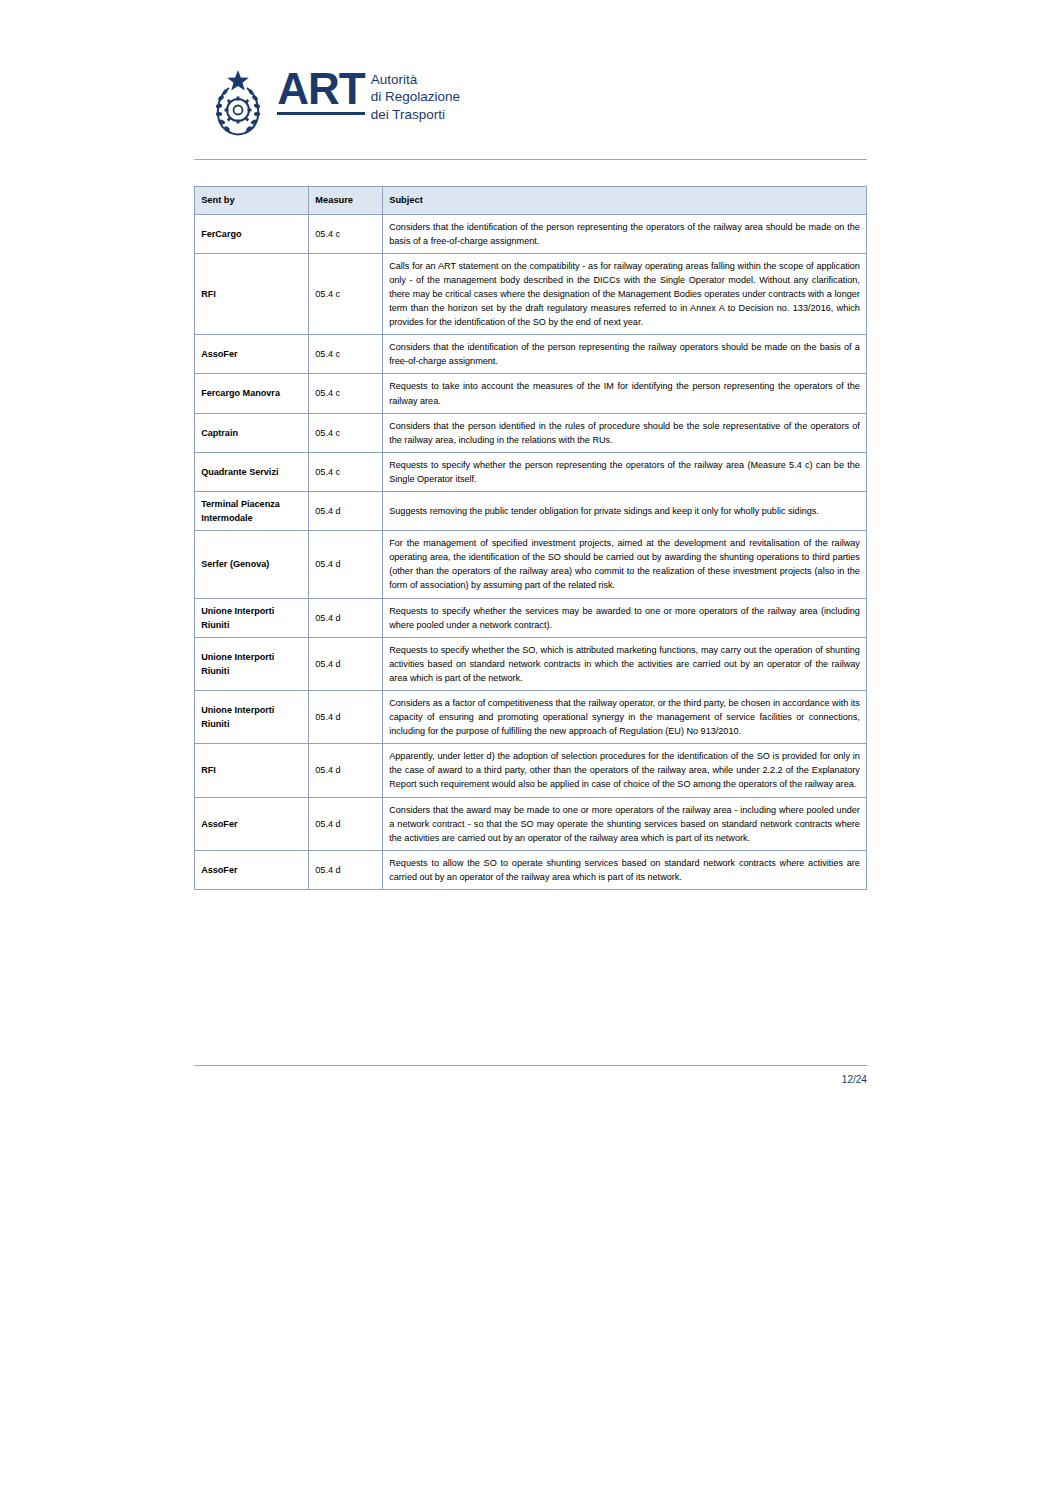ART
Autorità
di Regolazione
dei Trasporti
| Sent by | Measure | Subject |
| --- | --- | --- |
| FerCargo | 05.4 c | Considers that the identification of the person representing the operators of the railway area should be made on the basis of a free-of-charge assignment. |
| RFI | 05.4 c | Calls for an ART statement on the compatibility - as for railway operating areas falling within the scope of application only - of the management body described in the DICCs with the Single Operator model. Without any clarification, there may be critical cases where the designation of the Management Bodies operates under contracts with a longer term than the horizon set by the draft regulatory measures referred to in Annex A to Decision no. 133/2016, which provides for the identification of the SO by the end of next year. |
| AssoFer | 05.4 c | Considers that the identification of the person representing the railway operators should be made on the basis of a free-of-charge assignment. |
| Fercargo Manovra | 05.4 c | Requests to take into account the measures of the IM for identifying the person representing the operators of the railway area. |
| Captrain | 05.4 c | Considers that the person identified in the rules of procedure should be the sole representative of the operators of the railway area, including in the relations with the RUs. |
| Quadrante Servizi | 05.4 c | Requests to specify whether the person representing the operators of the railway area (Measure 5.4 c) can be the Single Operator itself. |
| Terminal Piacenza Intermodale | 05.4 d | Suggests removing the public tender obligation for private sidings and keep it only for wholly public sidings. |
| Serfer (Genova) | 05.4 d | For the management of specified investment projects, aimed at the development and revitalisation of the railway operating area, the identification of the SO should be carried out by awarding the shunting operations to third parties (other than the operators of the railway area) who commit to the realization of these investment projects (also in the form of association) by assuming part of the related risk. |
| Unione Interporti Riuniti | 05.4 d | Requests to specify whether the services may be awarded to one or more operators of the railway area (including where pooled under a network contract). |
| Unione Interporti Riuniti | 05.4 d | Requests to specify whether the SO, which is attributed marketing functions, may carry out the operation of shunting activities based on standard network contracts in which the activities are carried out by an operator of the railway area which is part of the network. |
| Unione Interporti Riuniti | 05.4 d | Considers as a factor of competitiveness that the railway operator, or the third party, be chosen in accordance with its capacity of ensuring and promoting operational synergy in the management of service facilities or connections, including for the purpose of fulfilling the new approach of Regulation (EU) No 913/2010. |
| RFI | 05.4 d | Apparently, under letter d) the adoption of selection procedures for the identification of the SO is provided for only in the case of award to a third party, other than the operators of the railway area, while under 2.2.2 of the Explanatory Report such requirement would also be applied in case of choice of the SO among the operators of the railway area. |
| AssoFer | 05.4 d | Considers that the award may be made to one or more operators of the railway area - including where pooled under a network contract - so that the SO may operate the shunting services based on standard network contracts where the activities are carried out by an operator of the railway area which is part of its network. |
| AssoFer | 05.4 d | Requests to allow the SO to operate shunting services based on standard network contracts where activities are carried out by an operator of the railway area which is part of its network. |
12/24